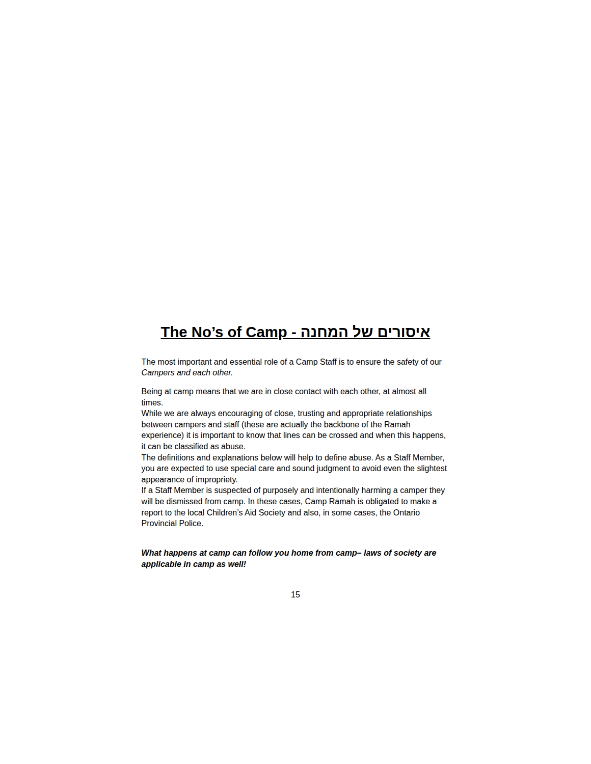The No’s of Camp - איסורים של המחנה
The most important and essential role of a Camp Staff is to ensure the safety of our Campers and each other.
Being at camp means that we are in close contact with each other, at almost all times.
While we are always encouraging of close, trusting and appropriate relationships between campers and staff (these are actually the backbone of the Ramah experience) it is important to know that lines can be crossed and when this happens, it can be classified as abuse.
The definitions and explanations below will help to define abuse. As a Staff Member, you are expected to use special care and sound judgment to avoid even the slightest appearance of impropriety.
If a Staff Member is suspected of purposely and intentionally harming a camper they will be dismissed from camp. In these cases, Camp Ramah is obligated to make a report to the local Children’s Aid Society and also, in some cases, the Ontario Provincial Police.
What happens at camp can follow you home from camp– laws of society are applicable in camp as well!
15